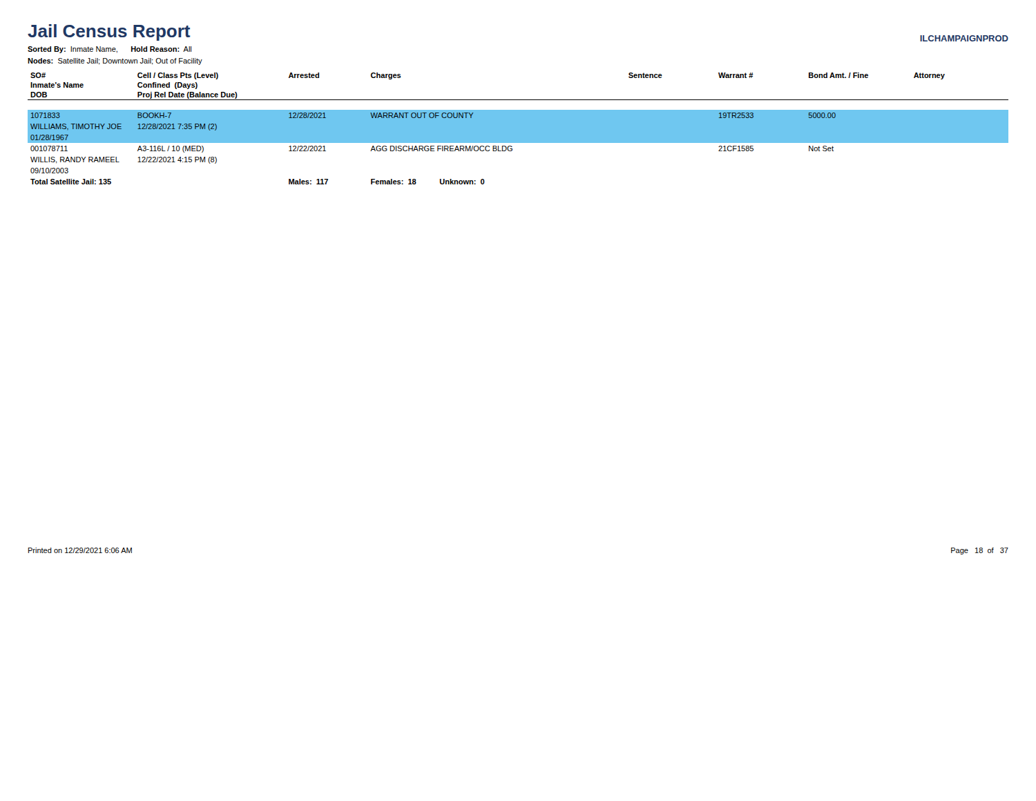ILCHAMPAIGNPROD
Jail Census Report
Sorted By: Inmate Name, Hold Reason: All
Nodes: Satellite Jail; Downtown Jail; Out of Facility
| SO# | Cell / Class Pts (Level) | Arrested | Charges | Sentence | Warrant # | Bond Amt. / Fine | Attorney |
| --- | --- | --- | --- | --- | --- | --- | --- |
| Inmate's Name | Confined (Days) | | | | | | |
| DOB | Proj Rel Date (Balance Due) | | | | | | |
| 1071833 | BOOKH-7 | 12/28/2021 | WARRANT OUT OF COUNTY | | 19TR2533 | 5000.00 | |
| WILLIAMS, TIMOTHY JOE | 12/28/2021 7:35 PM (2) | | | | | | |
| 01/28/1967 | | | | | | | |
| 001078711 | A3-116L / 10 (MED) | 12/22/2021 | AGG DISCHARGE FIREARM/OCC BLDG | | 21CF1585 | Not Set | |
| WILLIS, RANDY RAMEEL | 12/22/2021 4:15 PM (8) | | | | | | |
| 09/10/2003 | | | | | | | |
| Total Satellite Jail: 135 | Males: 117 | Females: 18 Unknown: 0 | | | | |
Printed on 12/29/2021 6:06 AM Page 18 of 37